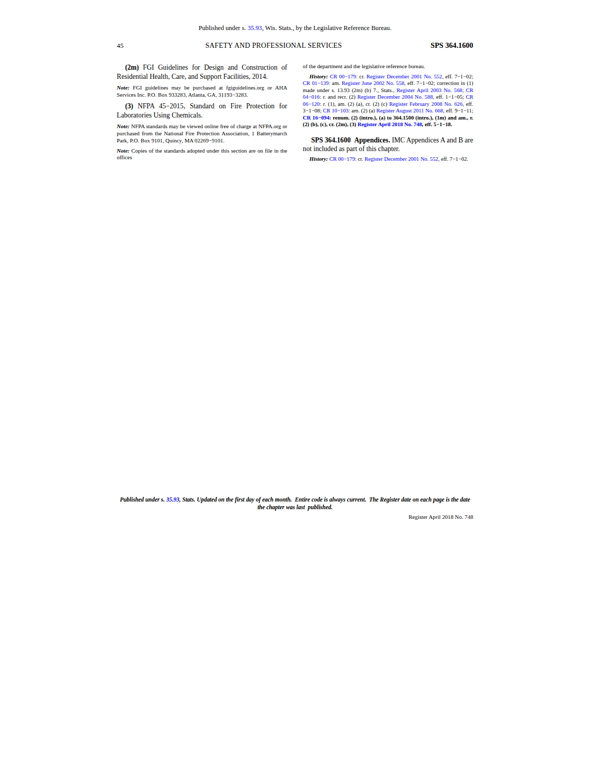Published under s. 35.93, Wis. Stats., by the Legislative Reference Bureau.
45
SAFETY AND PROFESSIONAL SERVICES
SPS 364.1600
(2m) FGI Guidelines for Design and Construction of Residential Health, Care, and Support Facilities, 2014.
Note: FGI guidelines may be purchased at fgiguidelines.org or AHA Services Inc. P.O. Box 933283, Atlanta, GA, 31193−3283.
(3) NFPA 45−2015, Standard on Fire Protection for Laboratories Using Chemicals.
Note: NFPA standards may be viewed online free of charge at NFPA.org or purchased from the National Fire Protection Association, 1 Batterymarch Park, P.O. Box 9101, Quincy, MA 02269−9101.
Note: Copies of the standards adopted under this section are on file in the offices
of the department and the legislative reference bureau.
History: CR 00−179: cr. Register December 2001 No. 552, eff. 7−1−02; CR 01−139: am. Register June 2002 No. 558, eff. 7−1−02; correction in (1) made under s. 13.93 (2m) (b) 7., Stats., Register April 2003 No. 568; CR 04−016: r. and recr. (2) Register December 2004 No. 588, eff. 1−1−05; CR 06−120: r. (1), am. (2) (a), cr. (2) (c) Register February 2008 No. 626, eff. 3−1−08; CR 10−103: am. (2) (a) Register August 2011 No. 668, eff. 9−1−11; CR 16−094: renum. (2) (intro.), (a) to 364.1500 (intro.), (1m) and am., r. (2) (b), (c), cr. (2m), (3) Register April 2018 No. 748, eff. 5−1−18.
SPS 364.1600 Appendices. IMC Appendices A and B are not included as part of this chapter.
History: CR 00−179: cr. Register December 2001 No. 552, eff. 7−1−02.
Published under s. 35.93, Stats. Updated on the first day of each month. Entire code is always current. The Register date on each page is the date the chapter was last published.
Register April 2018 No. 748